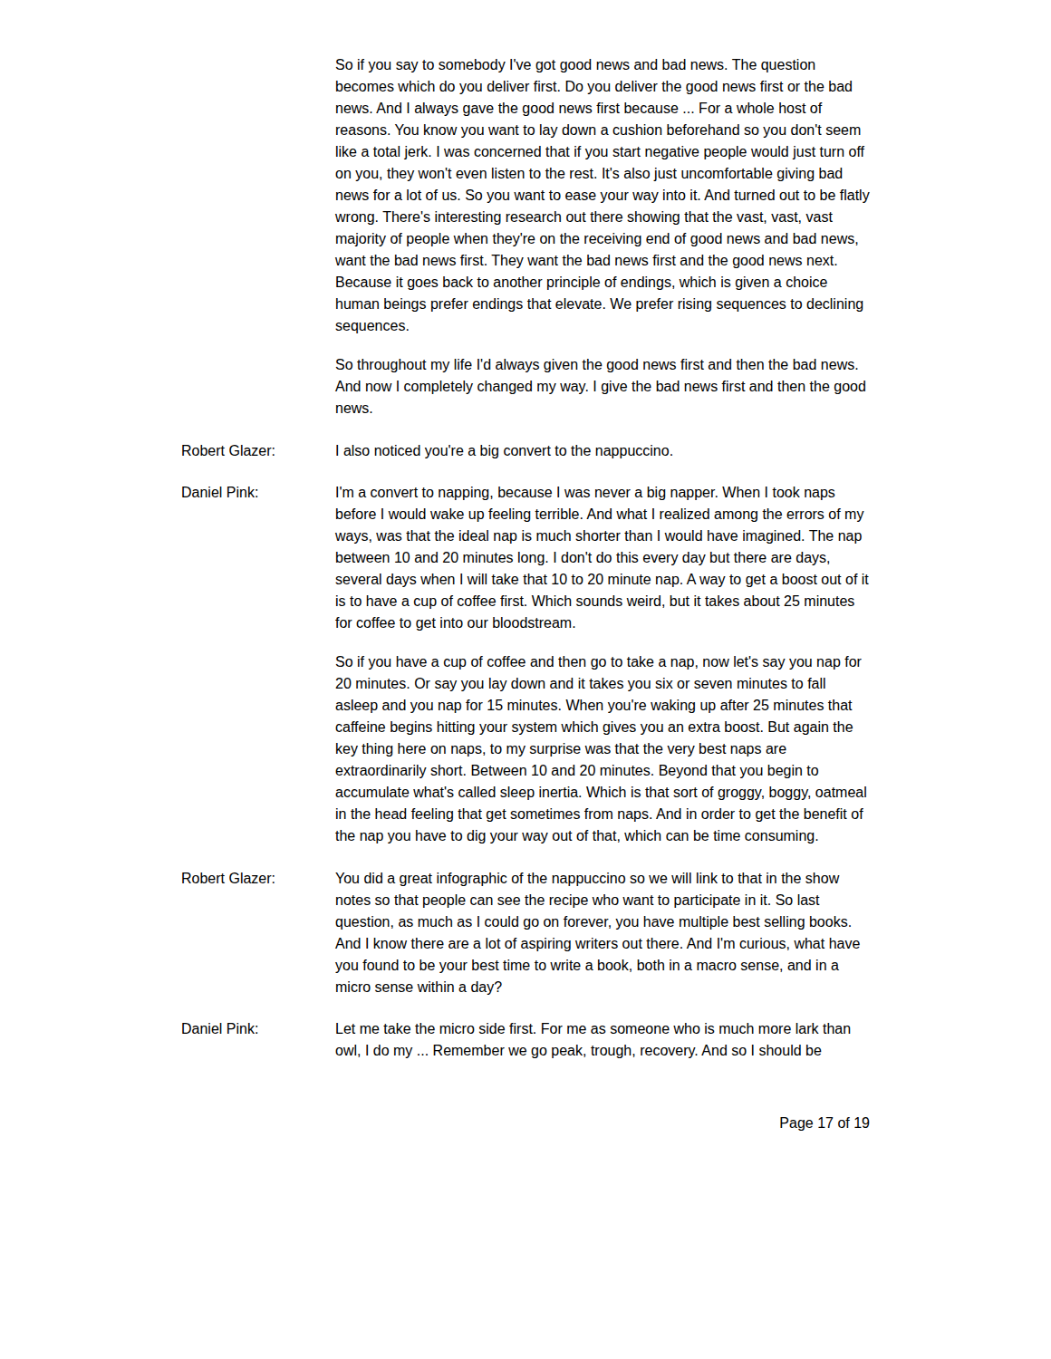So if you say to somebody I've got good news and bad news. The question becomes which do you deliver first. Do you deliver the good news first or the bad news. And I always gave the good news first because ... For a whole host of reasons. You know you want to lay down a cushion beforehand so you don't seem like a total jerk. I was concerned that if you start negative people would just turn off on you, they won't even listen to the rest. It's also just uncomfortable giving bad news for a lot of us. So you want to ease your way into it. And turned out to be flatly wrong. There's interesting research out there showing that the vast, vast, vast majority of people when they're on the receiving end of good news and bad news, want the bad news first. They want the bad news first and the good news next. Because it goes back to another principle of endings, which is given a choice human beings prefer endings that elevate. We prefer rising sequences to declining sequences.
So throughout my life I'd always given the good news first and then the bad news. And now I completely changed my way. I give the bad news first and then the good news.
Robert Glazer:
I also noticed you're a big convert to the nappuccino.
Daniel Pink:
I'm a convert to napping, because I was never a big napper. When I took naps before I would wake up feeling terrible. And what I realized among the errors of my ways, was that the ideal nap is much shorter than I would have imagined. The nap between 10 and 20 minutes long. I don't do this every day but there are days, several days when I will take that 10 to 20 minute nap. A way to get a boost out of it is to have a cup of coffee first. Which sounds weird, but it takes about 25 minutes for coffee to get into our bloodstream.
So if you have a cup of coffee and then go to take a nap, now let's say you nap for 20 minutes. Or say you lay down and it takes you six or seven minutes to fall asleep and you nap for 15 minutes. When you're waking up after 25 minutes that caffeine begins hitting your system which gives you an extra boost. But again the key thing here on naps, to my surprise was that the very best naps are extraordinarily short. Between 10 and 20 minutes. Beyond that you begin to accumulate what's called sleep inertia. Which is that sort of groggy, boggy, oatmeal in the head feeling that get sometimes from naps. And in order to get the benefit of the nap you have to dig your way out of that, which can be time consuming.
Robert Glazer:
You did a great infographic of the nappuccino so we will link to that in the show notes so that people can see the recipe who want to participate in it. So last question, as much as I could go on forever, you have multiple best selling books. And I know there are a lot of aspiring writers out there. And I'm curious, what have you found to be your best time to write a book, both in a macro sense, and in a micro sense within a day?
Daniel Pink:
Let me take the micro side first. For me as someone who is much more lark than owl, I do my ... Remember we go peak, trough, recovery. And so I should be
Page 17 of 19